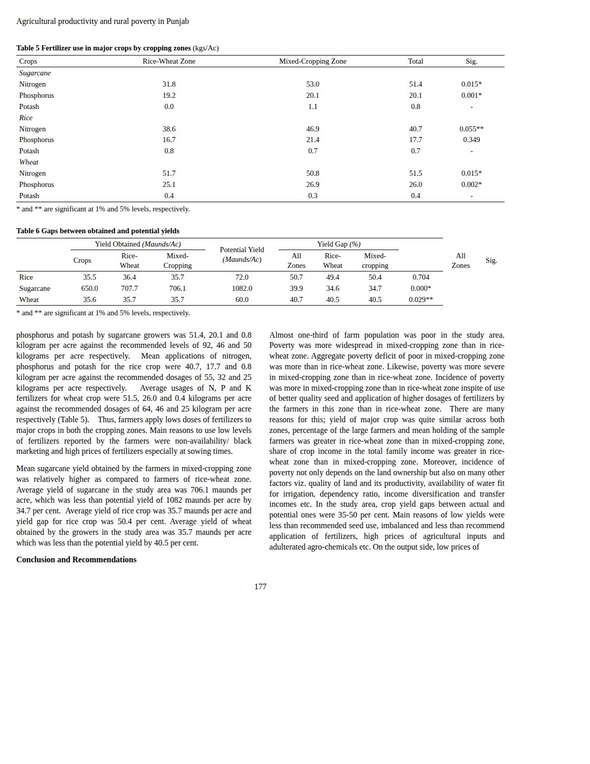Agricultural productivity and rural poverty in Punjab
Table 5 Fertilizer use in major crops by cropping zones (kgs/Ac)
| Crops | Rice-Wheat Zone | Mixed-Cropping Zone | Total | Sig. |
| --- | --- | --- | --- | --- |
| Sugarcane | | | | |
| Nitrogen | 31.8 | 53.0 | 51.4 | 0.015* |
| Phosphorus | 19.2 | 20.1 | 20.1 | 0.001* |
| Potash | 0.0 | 1.1 | 0.8 | - |
| Rice | | | | |
| Nitrogen | 38.6 | 46.9 | 40.7 | 0.055** |
| Phosphorus | 16.7 | 21.4 | 17.7 | 0.349 |
| Potash | 0.8 | 0.7 | 0.7 | - |
| Wheat | | | | |
| Nitrogen | 51.7 | 50.8 | 51.5 | 0.015* |
| Phosphorus | 25.1 | 26.9 | 26.0 | 0.002* |
| Potash | 0.4 | 0.3 | 0.4 | - |
* and ** are significant at 1% and 5% levels, respectively.
Table 6 Gaps between obtained and potential yields
| | Yield Obtained (Maunds/Ac) | Potential Yield (Maunds/Ac ) | Yield Gap (%) | |
| --- | --- | --- | --- | --- |
| Crops | Rice- Wheat | Mixed- Cropping | All Zones | Rice- Wheat | Mixed- cropping | All Zones | Sig. |
| Rice | 35.5 | 36.4 | 35.7 | 72.0 | 50.7 | 49.4 | 50.4 | 0.704 |
| Sugarcane | 650.0 | 707.7 | 706.1 | 1082.0 | 39.9 | 34.6 | 34.7 | 0.000* |
| Wheat | 35.6 | 35.7 | 35.7 | 60.0 | 40.7 | 40.5 | 40.5 | 0.029** |
* and ** are significant at 1% and 5% levels, respectively.
phosphorus and potash by sugarcane growers was 51.4, 20.1 and 0.8 kilogram per acre against the recommended levels of 92, 46 and 50 kilograms per acre respectively. Mean applications of nitrogen, phosphorus and potash for the rice crop were 40.7, 17.7 and 0.8 kilogram per acre against the recommended dosages of 55, 32 and 25 kilograms per acre respectively. Average usages of N, P and K fertilizers for wheat crop were 51.5, 26.0 and 0.4 kilograms per acre against the recommended dosages of 64, 46 and 25 kilogram per acre respectively (Table 5). Thus, farmers apply lows doses of fertilizers to major crops in both the cropping zones. Main reasons to use low levels of fertilizers reported by the farmers were non-availability/ black marketing and high prices of fertilizers especially at sowing times.
Mean sugarcane yield obtained by the farmers in mixed-cropping zone was relatively higher as compared to farmers of rice-wheat zone. Average yield of sugarcane in the study area was 706.1 maunds per acre, which was less than potential yield of 1082 maunds per acre by 34.7 per cent. Average yield of rice crop was 35.7 maunds per acre and yield gap for rice crop was 50.4 per cent. Average yield of wheat obtained by the growers in the study area was 35.7 maunds per acre which was less than the potential yield by 40.5 per cent.
Conclusion and Recommendations
Almost one-third of farm population was poor in the study area. Poverty was more widespread in mixed-cropping zone than in rice-wheat zone. Aggregate poverty deficit of poor in mixed-cropping zone was more than in rice-wheat zone. Likewise, poverty was more severe in mixed-cropping zone than in rice-wheat zone. Incidence of poverty was more in mixed-cropping zone than in rice-wheat zone inspite of use of better quality seed and application of higher dosages of fertilizers by the farmers in this zone than in rice-wheat zone. There are many reasons for this; yield of major crop was quite similar across both zones, percentage of the large farmers and mean holding of the sample farmers was greater in rice-wheat zone than in mixed-cropping zone, share of crop income in the total family income was greater in rice-wheat zone than in mixed-cropping zone. Moreover, incidence of poverty not only depends on the land ownership but also on many other factors viz. quality of land and its productivity, availability of water fit for irrigation, dependency ratio, income diversification and transfer incomes etc. In the study area, crop yield gaps between actual and potential ones were 35-50 per cent. Main reasons of low yields were less than recommended seed use, imbalanced and less than recommend application of fertilizers, high prices of agricultural inputs and adulterated agro-chemicals etc. On the output side, low prices of
177